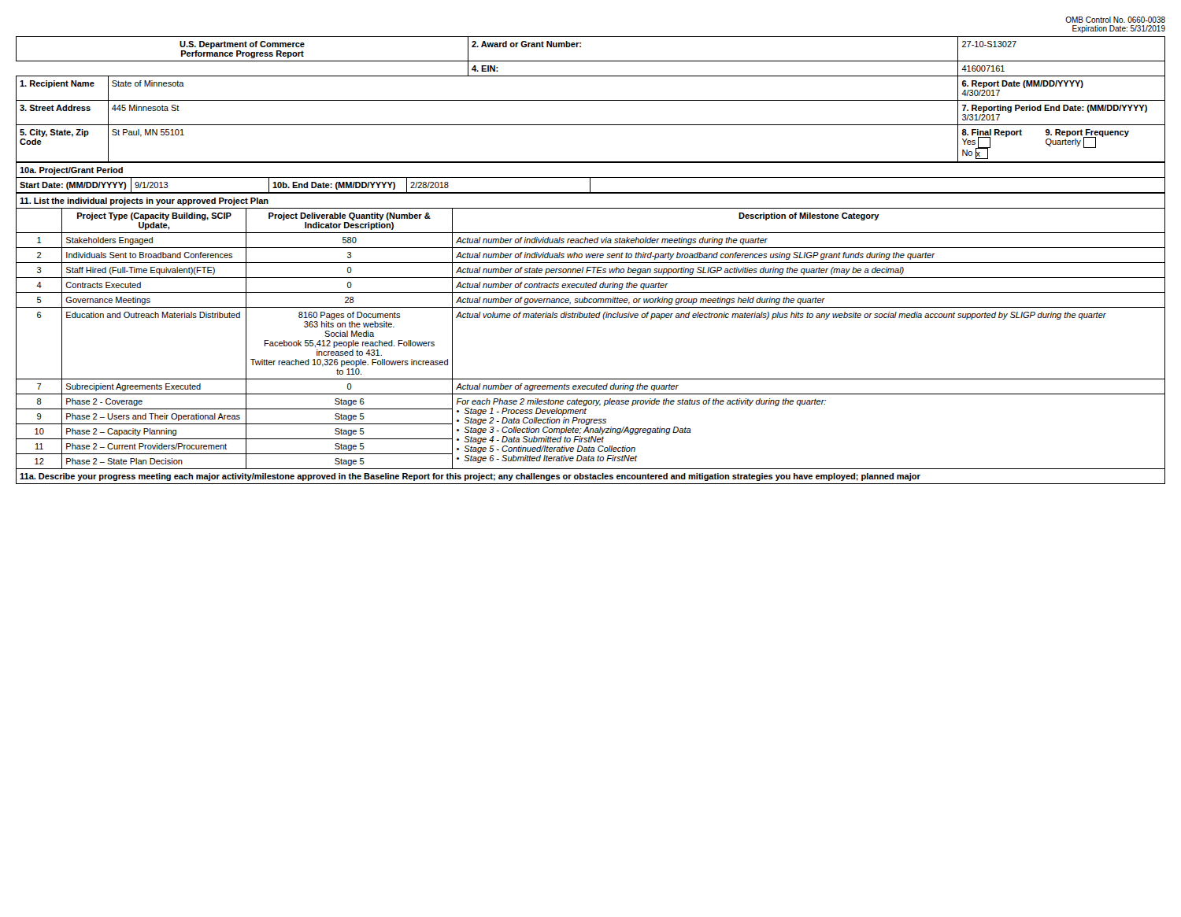OMB Control No. 0660-0038
Expiration Date: 5/31/2019
| U.S. Department of Commerce Performance Progress Report | 2. Award or Grant Number: | 27-10-S13027 |
| | 4. EIN: | 416007161 |
| 1. Recipient Name | State of Minnesota | 6. Report Date (MM/DD/YYYY) 4/30/2017 |
| 3. Street Address | 445 Minnesota St | 7. Reporting Period End Date: (MM/DD/YYYY) 3/31/2017 |
| 5. City, State, Zip Code | St Paul, MN 55101 | / 8. Final Report Yes No x / 9. Report Frequency Quarterly / |
| 10a. Project/Grant Period |
| Start Date: (MM/DD/YYYY) | 9/1/2013 | 10b. End Date: (MM/DD/YYYY) | 2/28/2018 | |
| 11. List the individual projects in your approved Project Plan |
| | Project Type (Capacity Building, SCIP Update, | Project Deliverable Quantity (Number & Indicator Description) | Description of Milestone Category |
| 1 | Stakeholders Engaged | 580 | Actual number of individuals reached via stakeholder meetings during the quarter |
| 2 | Individuals Sent to Broadband Conferences | 3 | Actual number of individuals who were sent to third-party broadband conferences using SLIGP grant funds during the quarter |
| 3 | Staff Hired (Full-Time Equivalent)(FTE) | 0 | Actual number of state personnel FTEs who began supporting SLIGP activities during the quarter (may be a decimal) |
| 4 | Contracts Executed | 0 | Actual number of contracts executed during the quarter |
| 5 | Governance Meetings | 28 | Actual number of governance, subcommittee, or working group meetings held during the quarter |
| 6 | Education and Outreach Materials Distributed | 8160 Pages of Documents 363 hits on the website. Social Media Facebook 55,412 people reached. Followers increased to 431. Twitter reached 10,326 people. Followers increased to 110. | Actual volume of materials distributed (inclusive of paper and electronic materials) plus hits to any website or social media account supported by SLIGP during the quarter |
| 7 | Subrecipient Agreements Executed | 0 | Actual number of agreements executed during the quarter |
| 8 | Phase 2 - Coverage | Stage 6 | For each Phase 2 milestone category, please provide the status of the activity during the quarter: • Stage 1 - Process Development • Stage 2 - Data Collection in Progress • Stage 3 - Collection Complete; Analyzing/Aggregating Data • Stage 4 - Data Submitted to FirstNet • Stage 5 - Continued/Iterative Data Collection • Stage 6 - Submitted Iterative Data to FirstNet |
| 9 | Phase 2 – Users and Their Operational Areas | Stage 5 |
| 10 | Phase 2 – Capacity Planning | Stage 5 |
| 11 | Phase 2 – Current Providers/Procurement | Stage 5 |
| 12 | Phase 2 – State Plan Decision | Stage 5 |
| 11a. Describe your progress meeting each major activity/milestone approved in the Baseline Report for this project; any challenges or obstacles encountered and mitigation strategies you have employed; planned major |